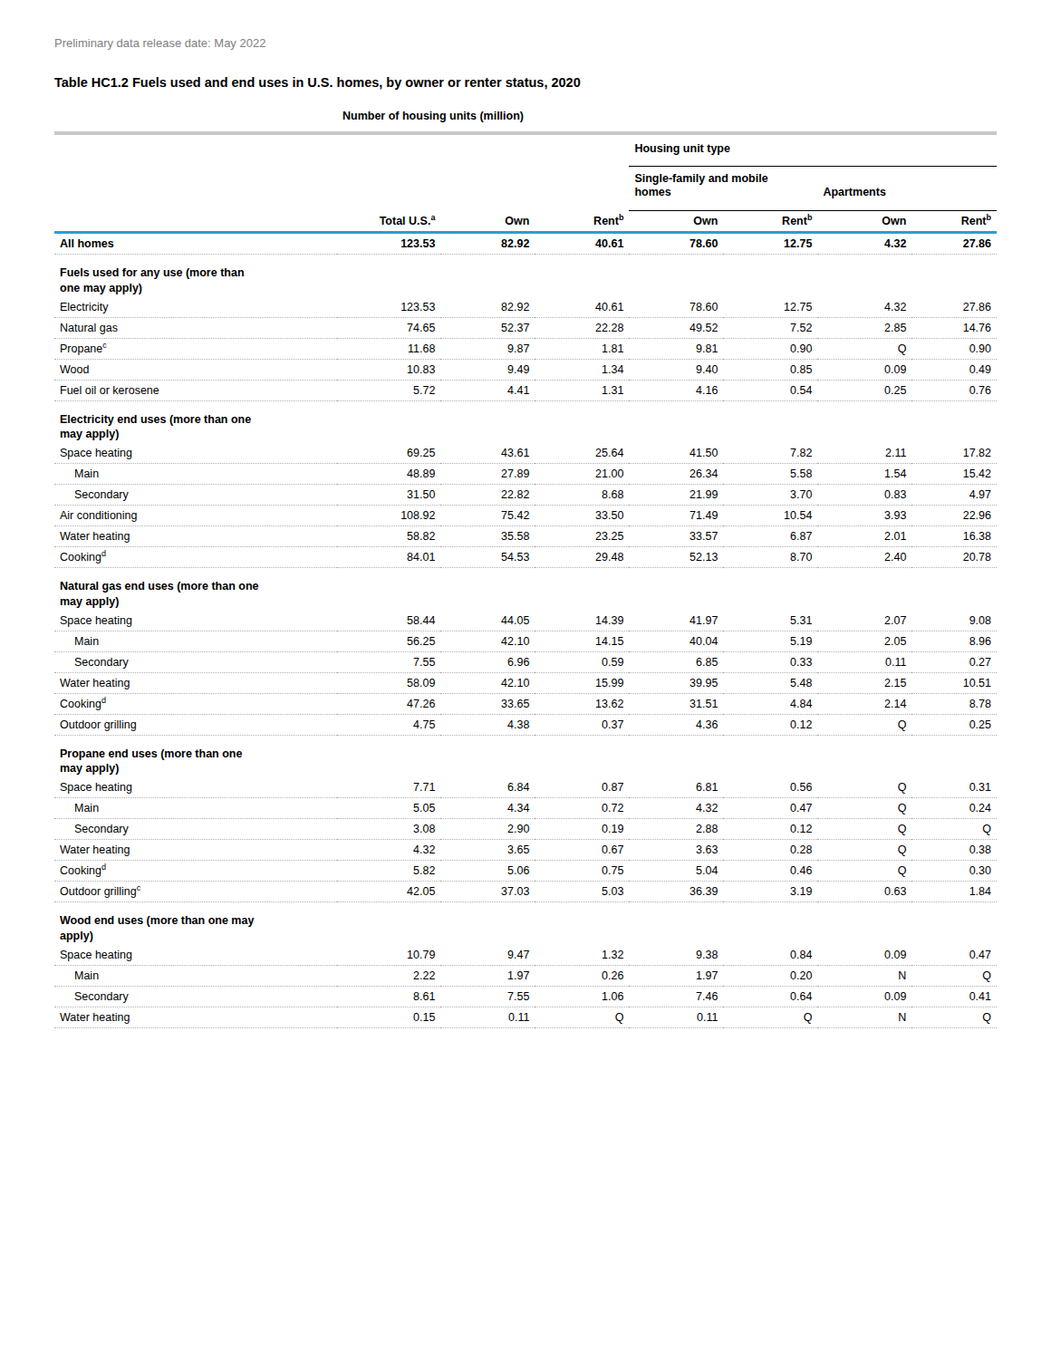Preliminary data release date: May 2022
Table HC1.2 Fuels used and end uses in U.S. homes, by owner or renter status, 2020
| | Number of housing units (million) |
| --- | --- |
| | | | | Housing unit type |
| | | | | Single-family and mobile homes | Apartments |
| | Total U.S. a | Own | Rent b | Own | Rent b | Own | Rent b |
| All homes | 123.53 | 82.92 | 40.61 | 78.60 | 12.75 | 4.32 | 27.86 |
| Fuels used for any use (more than one may apply) |
| Electricity | 123.53 | 82.92 | 40.61 | 78.60 | 12.75 | 4.32 | 27.86 |
| Natural gas | 74.65 | 52.37 | 22.28 | 49.52 | 7.52 | 2.85 | 14.76 |
| Propane c | 11.68 | 9.87 | 1.81 | 9.81 | 0.90 | Q | 0.90 |
| Wood | 10.83 | 9.49 | 1.34 | 9.40 | 0.85 | 0.09 | 0.49 |
| Fuel oil or kerosene | 5.72 | 4.41 | 1.31 | 4.16 | 0.54 | 0.25 | 0.76 |
| Electricity end uses (more than one may apply) |
| Space heating | 69.25 | 43.61 | 25.64 | 41.50 | 7.82 | 2.11 | 17.82 |
| Main | 48.89 | 27.89 | 21.00 | 26.34 | 5.58 | 1.54 | 15.42 |
| Secondary | 31.50 | 22.82 | 8.68 | 21.99 | 3.70 | 0.83 | 4.97 |
| Air conditioning | 108.92 | 75.42 | 33.50 | 71.49 | 10.54 | 3.93 | 22.96 |
| Water heating | 58.82 | 35.58 | 23.25 | 33.57 | 6.87 | 2.01 | 16.38 |
| Cooking d | 84.01 | 54.53 | 29.48 | 52.13 | 8.70 | 2.40 | 20.78 |
| Natural gas end uses (more than one may apply) |
| Space heating | 58.44 | 44.05 | 14.39 | 41.97 | 5.31 | 2.07 | 9.08 |
| Main | 56.25 | 42.10 | 14.15 | 40.04 | 5.19 | 2.05 | 8.96 |
| Secondary | 7.55 | 6.96 | 0.59 | 6.85 | 0.33 | 0.11 | 0.27 |
| Water heating | 58.09 | 42.10 | 15.99 | 39.95 | 5.48 | 2.15 | 10.51 |
| Cooking d | 47.26 | 33.65 | 13.62 | 31.51 | 4.84 | 2.14 | 8.78 |
| Outdoor grilling | 4.75 | 4.38 | 0.37 | 4.36 | 0.12 | Q | 0.25 |
| Propane end uses (more than one may apply) |
| Space heating | 7.71 | 6.84 | 0.87 | 6.81 | 0.56 | Q | 0.31 |
| Main | 5.05 | 4.34 | 0.72 | 4.32 | 0.47 | Q | 0.24 |
| Secondary | 3.08 | 2.90 | 0.19 | 2.88 | 0.12 | Q | Q |
| Water heating | 4.32 | 3.65 | 0.67 | 3.63 | 0.28 | Q | 0.38 |
| Cooking d | 5.82 | 5.06 | 0.75 | 5.04 | 0.46 | Q | 0.30 |
| Outdoor grilling c | 42.05 | 37.03 | 5.03 | 36.39 | 3.19 | 0.63 | 1.84 |
| Wood end uses (more than one may apply) |
| Space heating | 10.79 | 9.47 | 1.32 | 9.38 | 0.84 | 0.09 | 0.47 |
| Main | 2.22 | 1.97 | 0.26 | 1.97 | 0.20 | N | Q |
| Secondary | 8.61 | 7.55 | 1.06 | 7.46 | 0.64 | 0.09 | 0.41 |
| Water heating | 0.15 | 0.11 | Q | 0.11 | Q | N | Q |